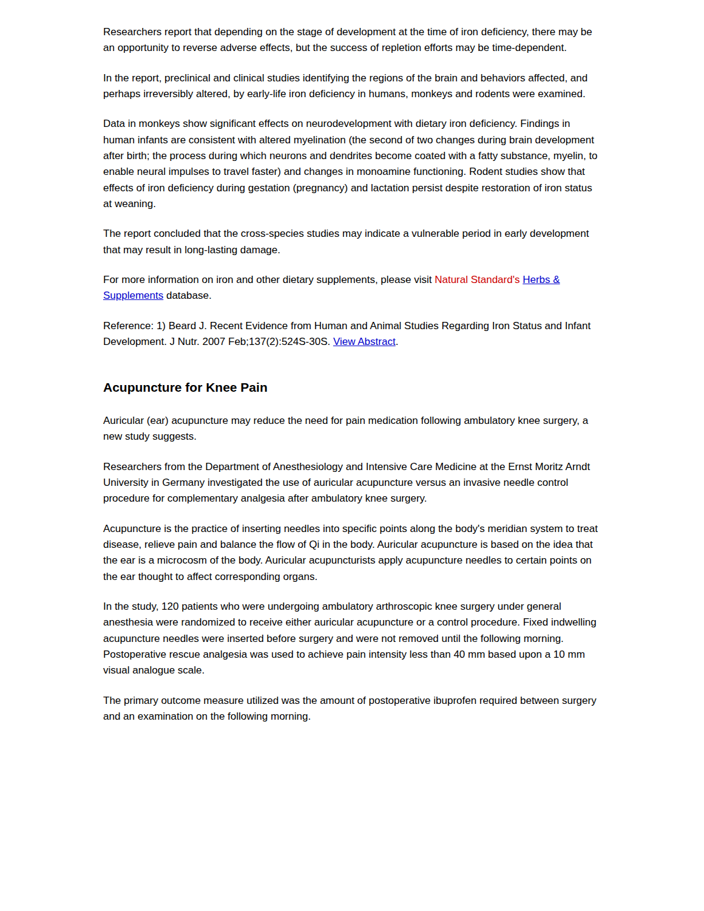Researchers report that depending on the stage of development at the time of iron deficiency, there may be an opportunity to reverse adverse effects, but the success of repletion efforts may be time-dependent.
In the report, preclinical and clinical studies identifying the regions of the brain and behaviors affected, and perhaps irreversibly altered, by early-life iron deficiency in humans, monkeys and rodents were examined.
Data in monkeys show significant effects on neurodevelopment with dietary iron deficiency. Findings in human infants are consistent with altered myelination (the second of two changes during brain development after birth; the process during which neurons and dendrites become coated with a fatty substance, myelin, to enable neural impulses to travel faster) and changes in monoamine functioning. Rodent studies show that effects of iron deficiency during gestation (pregnancy) and lactation persist despite restoration of iron status at weaning.
The report concluded that the cross-species studies may indicate a vulnerable period in early development that may result in long-lasting damage.
For more information on iron and other dietary supplements, please visit Natural Standard's Herbs & Supplements database.
Reference: 1) Beard J. Recent Evidence from Human and Animal Studies Regarding Iron Status and Infant Development. J Nutr. 2007 Feb;137(2):524S-30S. View Abstract.
Acupuncture for Knee Pain
Auricular (ear) acupuncture may reduce the need for pain medication following ambulatory knee surgery, a new study suggests.
Researchers from the Department of Anesthesiology and Intensive Care Medicine at the Ernst Moritz Arndt University in Germany investigated the use of auricular acupuncture versus an invasive needle control procedure for complementary analgesia after ambulatory knee surgery.
Acupuncture is the practice of inserting needles into specific points along the body's meridian system to treat disease, relieve pain and balance the flow of Qi in the body. Auricular acupuncture is based on the idea that the ear is a microcosm of the body. Auricular acupuncturists apply acupuncture needles to certain points on the ear thought to affect corresponding organs.
In the study, 120 patients who were undergoing ambulatory arthroscopic knee surgery under general anesthesia were randomized to receive either auricular acupuncture or a control procedure. Fixed indwelling acupuncture needles were inserted before surgery and were not removed until the following morning. Postoperative rescue analgesia was used to achieve pain intensity less than 40 mm based upon a 10 mm visual analogue scale.
The primary outcome measure utilized was the amount of postoperative ibuprofen required between surgery and an examination on the following morning.